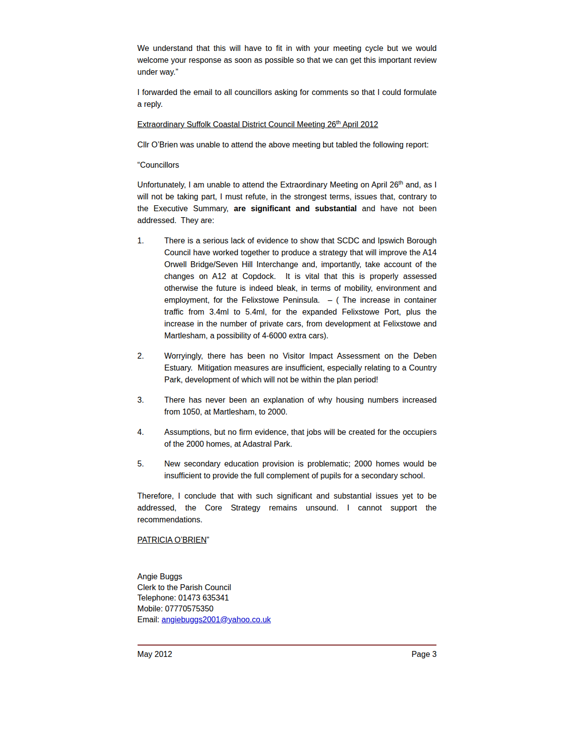We understand that this will have to fit in with your meeting cycle but we would welcome your response as soon as possible so that we can get this important review under way.”
I forwarded the email to all councillors asking for comments so that I could formulate a reply.
Extraordinary Suffolk Coastal District Council Meeting 26th April 2012
Cllr O’Brien was unable to attend the above meeting but tabled the following report:
“Councillors
Unfortunately, I am unable to attend the Extraordinary Meeting on April 26th and, as I will not be taking part, I must refute, in the strongest terms, issues that, contrary to the Executive Summary, are significant and substantial and have not been addressed. They are:
There is a serious lack of evidence to show that SCDC and Ipswich Borough Council have worked together to produce a strategy that will improve the A14 Orwell Bridge/Seven Hill Interchange and, importantly, take account of the changes on A12 at Copdock. It is vital that this is properly assessed otherwise the future is indeed bleak, in terms of mobility, environment and employment, for the Felixstowe Peninsula. – ( The increase in container traffic from 3.4ml to 5.4ml, for the expanded Felixstowe Port, plus the increase in the number of private cars, from development at Felixstowe and Martlesham, a possibility of 4-6000 extra cars).
Worryingly, there has been no Visitor Impact Assessment on the Deben Estuary. Mitigation measures are insufficient, especially relating to a Country Park, development of which will not be within the plan period!
There has never been an explanation of why housing numbers increased from 1050, at Martlesham, to 2000.
Assumptions, but no firm evidence, that jobs will be created for the occupiers of the 2000 homes, at Adastral Park.
New secondary education provision is problematic; 2000 homes would be insufficient to provide the full complement of pupils for a secondary school.
Therefore, I conclude that with such significant and substantial issues yet to be addressed, the Core Strategy remains unsound. I cannot support the recommendations.
PATRICIA O’BRIEN”
Angie Buggs
Clerk to the Parish Council
Telephone: 01473 635341
Mobile: 07770575350
Email: angiebuggs2001@yahoo.co.uk
May 2012 Page 3